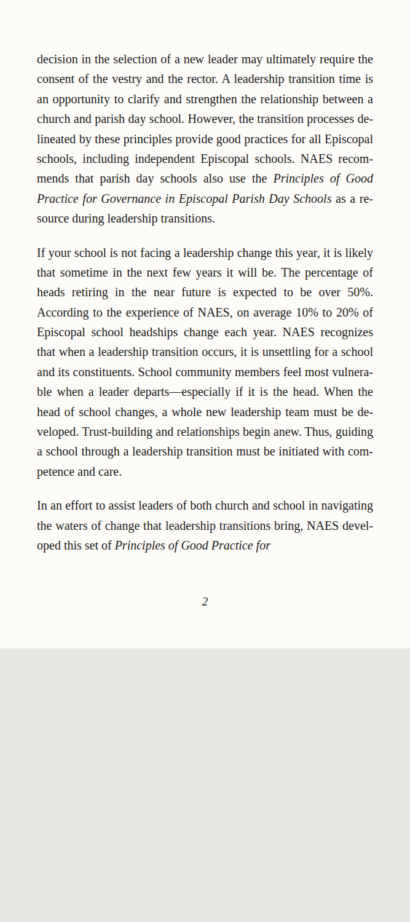decision in the selection of a new leader may ultimately require the consent of the vestry and the rector. A leadership transition time is an opportunity to clarify and strengthen the relationship between a church and parish day school. However, the transition processes delineated by these principles provide good practices for all Episcopal schools, including independent Episcopal schools. NAES recommends that parish day schools also use the Principles of Good Practice for Governance in Episcopal Parish Day Schools as a resource during leadership transitions.
If your school is not facing a leadership change this year, it is likely that sometime in the next few years it will be. The percentage of heads retiring in the near future is expected to be over 50%. According to the experience of NAES, on average 10% to 20% of Episcopal school headships change each year. NAES recognizes that when a leadership transition occurs, it is unsettling for a school and its constituents. School community members feel most vulnerable when a leader departs—especially if it is the head. When the head of school changes, a whole new leadership team must be developed. Trust-building and relationships begin anew. Thus, guiding a school through a leadership transition must be initiated with competence and care.
In an effort to assist leaders of both church and school in navigating the waters of change that leadership transitions bring, NAES developed this set of Principles of Good Practice for
2